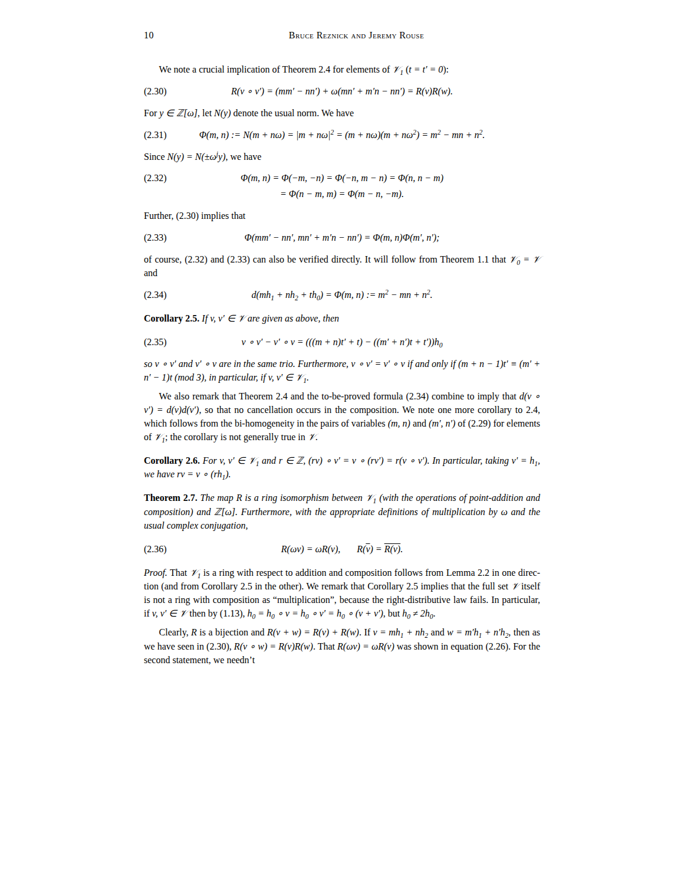10 Bruce Reznick and Jeremy Rouse
We note a crucial implication of Theorem 2.4 for elements of 𝒱1 (t = t′ = 0):
(2.30) R(v ∘ v′) = (mm′ − nn′) + ω(mn′ + m′n − nn′) = R(v)R(w).
For y ∈ ℤ[ω], let N(y) denote the usual norm. We have
(2.31) Φ(m, n) := N(m + nω) = |m + nω|2 = (m + nω)(m + nω2) = m2 − mn + n2.
Since N(y) = N(±ωjy), we have
(2.32) Φ(m, n) = Φ(−m, −n) = Φ(−n, m − n) = Φ(n, n − m) = Φ(n − m, m) = Φ(m − n, −m).
Further, (2.30) implies that
(2.33) Φ(mm′ − nn′, mn′ + m′n − nn′) = Φ(m, n)Φ(m′, n′);
of course, (2.32) and (2.33) can also be verified directly. It will follow from Theorem 1.1 that 𝒱0 = 𝒱 and
(2.34) d(mh1 + nh2 + th0) = Φ(m, n) := m2 − mn + n2.
Corollary 2.5. If v, v′ ∈ 𝒱 are given as above, then
(2.35) v ∘ v′ − v′ ∘ v = (((m + n)t′ + t) − ((m′ + n′)t + t′))h0
so v ∘ v′ and v′ ∘ v are in the same trio. Furthermore, v ∘ v′ = v′ ∘ v if and only if (m + n − 1)t′ ≡ (m′ + n′ − 1)t (mod 3), in particular, if v, v′ ∈ 𝒱1.
We also remark that Theorem 2.4 and the to-be-proved formula (2.34) combine to imply that d(v ∘ v′) = d(v)d(v′), so that no cancellation occurs in the composition. We note one more corollary to 2.4, which follows from the bi-homogeneity in the pairs of variables (m, n) and (m′, n′) of (2.29) for elements of 𝒱1; the corollary is not generally true in 𝒱.
Corollary 2.6. For v, v′ ∈ 𝒱1 and r ∈ ℤ, (rv) ∘ v′ = v ∘ (rv′) = r(v ∘ v′). In particular, taking v′ = h1, we have rv = v ∘ (rh1).
Theorem 2.7. The map R is a ring isomorphism between 𝒱1 (with the operations of point-addition and composition) and ℤ[ω]. Furthermore, with the appropriate definitions of multiplication by ω and the usual complex conjugation,
(2.36) R(ωv) = ωR(v), R(v) = R(v).
Proof. That 𝒱1 is a ring with respect to addition and composition follows from Lemma 2.2 in one direction (and from Corollary 2.5 in the other). We remark that Corollary 2.5 implies that the full set 𝒱 itself is not a ring with composition as “multiplication”, because the right-distributive law fails. In particular, if v, v′ ∈ 𝒱 then by (1.13), h0 = h0 ∘ v = h0 ∘ v′ = h0 ∘ (v + v′), but h0 ≠ 2h0.
Clearly, R is a bijection and R(v + w) = R(v) + R(w). If v = mh1 + nh2 and w = m′h1 + n′h2, then as we have seen in (2.30), R(v ∘ w) = R(v)R(w). That R(ωv) = ωR(v) was shown in equation (2.26). For the second statement, we needn’t